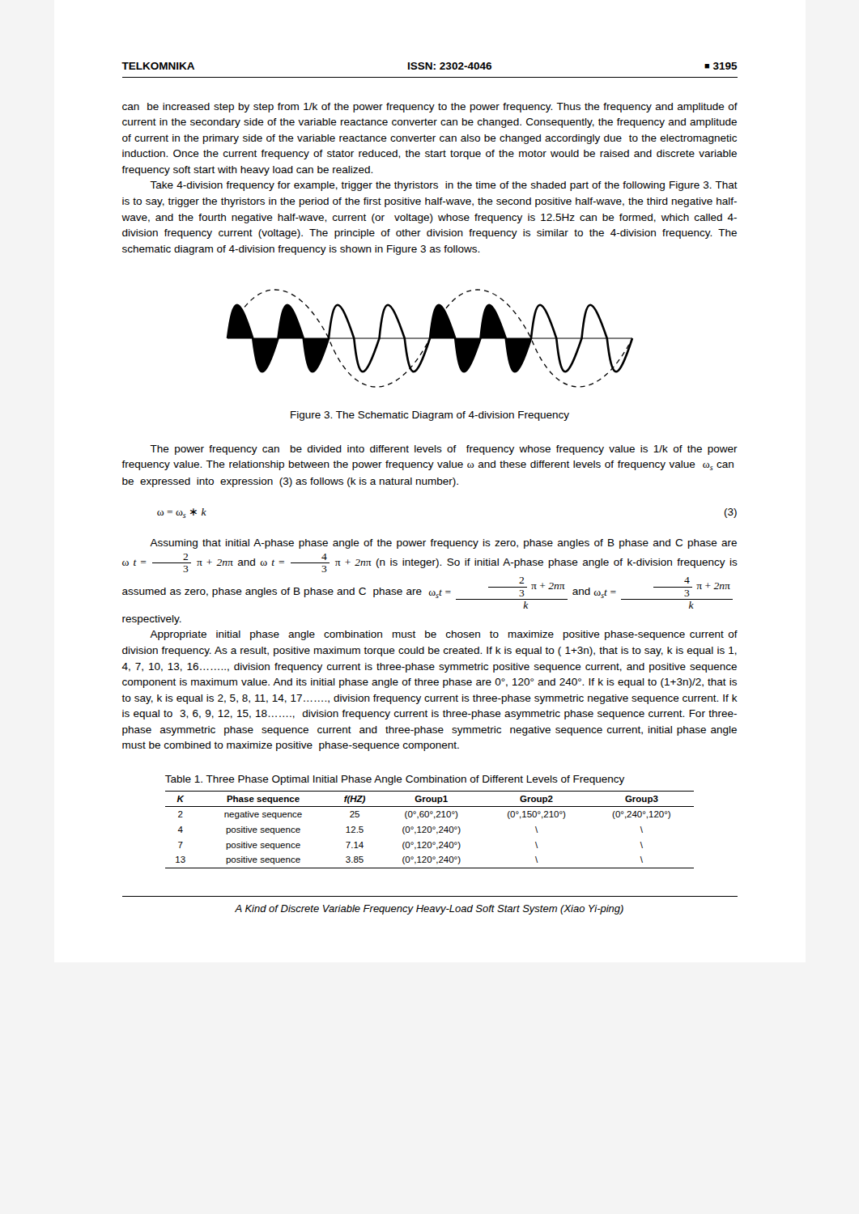TELKOMNIKA
ISSN: 2302-4046
■ 3195
can be increased step by step from 1/k of the power frequency to the power frequency. Thus the frequency and amplitude of current in the secondary side of the variable reactance converter can be changed. Consequently, the frequency and amplitude of current in the primary side of the variable reactance converter can also be changed accordingly due to the electromagnetic induction. Once the current frequency of stator reduced, the start torque of the motor would be raised and discrete variable frequency soft start with heavy load can be realized.
Take 4-division frequency for example, trigger the thyristors in the time of the shaded part of the following Figure 3. That is to say, trigger the thyristors in the period of the first positive half-wave, the second positive half-wave, the third negative half-wave, and the fourth negative half-wave, current (or voltage) whose frequency is 12.5Hz can be formed, which called 4-division frequency current (voltage). The principle of other division frequency is similar to the 4-division frequency. The schematic diagram of 4-division frequency is shown in Figure 3 as follows.
Figure 3. The Schematic Diagram of 4-division Frequency
The power frequency can be divided into different levels of frequency whose frequency value is 1/k of the power frequency value. The relationship between the power frequency value ω and these different levels of frequency value ωs can be expressed into expression (3) as follows (k is a natural number).
ω = ωs ∗ k
(3)
Assuming that initial A-phase phase angle of the power frequency is zero, phase angles of B phase and C phase are ω t = 23 π + 2n π and ω t = 43 π + 2n π (n is integer). So if initial A-phase phase angle of k-division frequency is assumed as zero, phase angles of B phase and C phase are ωst = 23 π + 2n π k and ωst = 43 π + 2n π k respectively.
Appropriate initial phase angle combination must be chosen to maximize positive phase-sequence current of division frequency. As a result, positive maximum torque could be created. If k is equal to ( 1+3n), that is to say, k is equal is 1, 4, 7, 10, 13, 16…….., division frequency current is three-phase symmetric positive sequence current, and positive sequence component is maximum value. And its initial phase angle of three phase are 0°, 120° and 240°. If k is equal to (1+3n)/2, that is to say, k is equal is 2, 5, 8, 11, 14, 17……., division frequency current is three-phase symmetric negative sequence current. If k is equal to 3, 6, 9, 12, 15, 18……., division frequency current is three-phase asymmetric phase sequence current. For three-phase asymmetric phase sequence current and three-phase symmetric negative sequence current, initial phase angle must be combined to maximize positive phase-sequence component.
Table 1. Three Phase Optimal Initial Phase Angle Combination of Different Levels of Frequency
| K | Phase sequence | f(HZ) | Group1 | Group2 | Group3 |
| --- | --- | --- | --- | --- | --- |
| 2 | negative sequence | 25 | (0°,60°,210°) | (0°,150°,210°) | (0°,240°,120°) |
| 4 | positive sequence | 12.5 | (0°,120°,240°) | \ | \ |
| 7 | positive sequence | 7.14 | (0°,120°,240°) | \ | \ |
| 13 | positive sequence | 3.85 | (0°,120°,240°) | \ | \ |
A Kind of Discrete Variable Frequency Heavy-Load Soft Start System (Xiao Yi-ping)